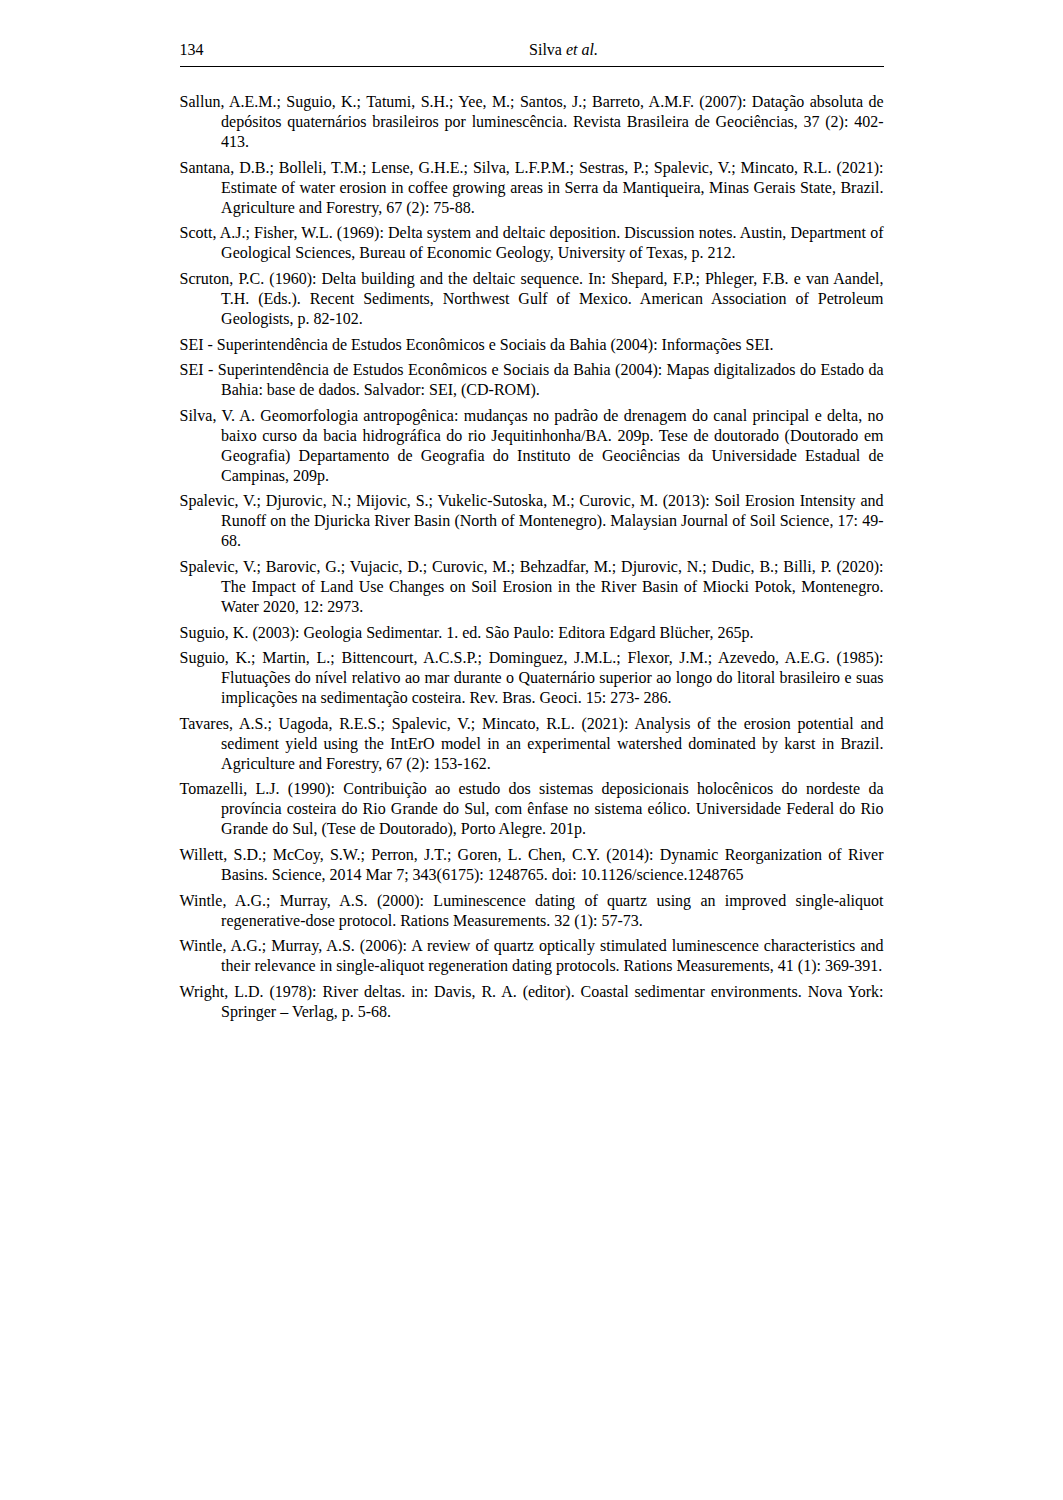134 Silva et al.
Sallun, A.E.M.; Suguio, K.; Tatumi, S.H.; Yee, M.; Santos, J.; Barreto, A.M.F. (2007): Datação absoluta de depósitos quaternários brasileiros por luminescência. Revista Brasileira de Geociências, 37 (2): 402-413.
Santana, D.B.; Bolleli, T.M.; Lense, G.H.E.; Silva, L.F.P.M.; Sestras, P.; Spalevic, V.; Mincato, R.L. (2021): Estimate of water erosion in coffee growing areas in Serra da Mantiqueira, Minas Gerais State, Brazil. Agriculture and Forestry, 67 (2): 75-88.
Scott, A.J.; Fisher, W.L. (1969): Delta system and deltaic deposition. Discussion notes. Austin, Department of Geological Sciences, Bureau of Economic Geology, University of Texas, p. 212.
Scruton, P.C. (1960): Delta building and the deltaic sequence. In: Shepard, F.P.; Phleger, F.B. e van Aandel, T.H. (Eds.). Recent Sediments, Northwest Gulf of Mexico. American Association of Petroleum Geologists, p. 82-102.
SEI - Superintendência de Estudos Econômicos e Sociais da Bahia (2004): Informações SEI.
SEI - Superintendência de Estudos Econômicos e Sociais da Bahia (2004): Mapas digitalizados do Estado da Bahia: base de dados. Salvador: SEI, (CD-ROM).
Silva, V. A. Geomorfologia antropogênica: mudanças no padrão de drenagem do canal principal e delta, no baixo curso da bacia hidrográfica do rio Jequitinhonha/BA. 209p. Tese de doutorado (Doutorado em Geografia) Departamento de Geografia do Instituto de Geociências da Universidade Estadual de Campinas, 209p.
Spalevic, V.; Djurovic, N.; Mijovic, S.; Vukelic-Sutoska, M.; Curovic, M. (2013): Soil Erosion Intensity and Runoff on the Djuricka River Basin (North of Montenegro). Malaysian Journal of Soil Science, 17: 49-68.
Spalevic, V.; Barovic, G.; Vujacic, D.; Curovic, M.; Behzadfar, M.; Djurovic, N.; Dudic, B.; Billi, P. (2020): The Impact of Land Use Changes on Soil Erosion in the River Basin of Miocki Potok, Montenegro. Water 2020, 12: 2973.
Suguio, K. (2003): Geologia Sedimentar. 1. ed. São Paulo: Editora Edgard Blücher, 265p.
Suguio, K.; Martin, L.; Bittencourt, A.C.S.P.; Dominguez, J.M.L.; Flexor, J.M.; Azevedo, A.E.G. (1985): Flutuações do nível relativo ao mar durante o Quaternário superior ao longo do litoral brasileiro e suas implicações na sedimentação costeira. Rev. Bras. Geoci. 15: 273- 286.
Tavares, A.S.; Uagoda, R.E.S.; Spalevic, V.; Mincato, R.L. (2021): Analysis of the erosion potential and sediment yield using the IntErO model in an experimental watershed dominated by karst in Brazil. Agriculture and Forestry, 67 (2): 153-162.
Tomazelli, L.J. (1990): Contribuição ao estudo dos sistemas deposicionais holocênicos do nordeste da província costeira do Rio Grande do Sul, com ênfase no sistema eólico. Universidade Federal do Rio Grande do Sul, (Tese de Doutorado), Porto Alegre. 201p.
Willett, S.D.; McCoy, S.W.; Perron, J.T.; Goren, L. Chen, C.Y. (2014): Dynamic Reorganization of River Basins. Science, 2014 Mar 7; 343(6175): 1248765. doi: 10.1126/science.1248765
Wintle, A.G.; Murray, A.S. (2000): Luminescence dating of quartz using an improved single-aliquot regenerative-dose protocol. Rations Measurements. 32 (1): 57-73.
Wintle, A.G.; Murray, A.S. (2006): A review of quartz optically stimulated luminescence characteristics and their relevance in single-aliquot regeneration dating protocols. Rations Measurements, 41 (1): 369-391.
Wright, L.D. (1978): River deltas. in: Davis, R. A. (editor). Coastal sedimentar environments. Nova York: Springer – Verlag, p. 5-68.